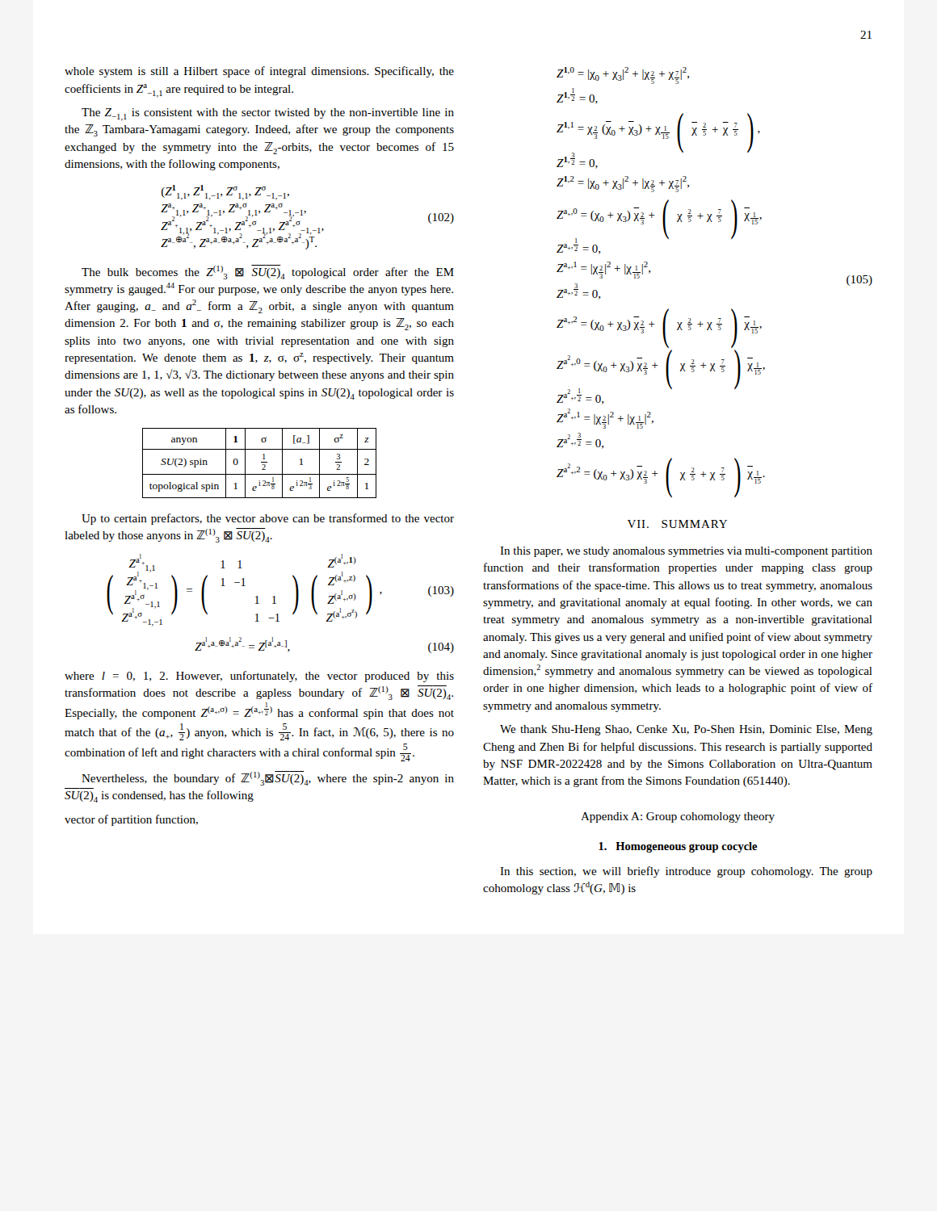21
whole system is still a Hilbert space of integral dimensions. Specifically, the coefficients in Za−1,1 are required to be integral.
The Z−1,1 is consistent with the sector twisted by the non-invertible line in the ℤ3 Tambara-Yamagami category. Indeed, after we group the components exchanged by the symmetry into the ℤ2-orbits, the vector becomes of 15 dimensions, with the following components,
(Z11,1, Z11,−1, Zσ1,1, Zσ−1,−1,
Za+1,1, Za+1,−1, Za+σ1,1, Za+σ−1,−1,
Za2+1,1, Za2+1,−1, Za2+σ−1,1, Za2+σ−1,−1,
Za−⊕a2−, Za+a−⊕a+a2−, Za2+a−⊕a2+a2−)T.
(102)
The bulk becomes the Z(1)3 ⊠ SU(2)4 topological order after the EM symmetry is gauged.44 For our purpose, we only describe the anyon types here. After gauging, a− and a2− form a ℤ2 orbit, a single anyon with quantum dimension 2. For both 1 and σ, the remaining stabilizer group is ℤ2, so each splits into two anyons, one with trivial representation and one with sign representation. We denote them as 1, z, σ, σz, respectively. Their quantum dimensions are 1, 1, √3, √3. The dictionary between these anyons and their spin under the SU(2), as well as the topological spins in SU(2)4 topological order is as follows.
| anyon | 1 | σ | [ a − ] | σ z | z |
| --- | --- | --- | --- | --- | --- |
| SU (2) spin | 0 | 1 2 | 1 | 3 2 | 2 |
| topological spin | 1 | e i 2π 1 8 | e i 2π 1 3 | e i 2π 5 8 | 1 |
Up to certain prefactors, the vector above can be transformed to the vector labeled by those anyons in ℤ(1)3 ⊠ SU(2)4.
( Zal+1,1
Zal+1,−1
Zal+σ−1,1
Zal+σ−1,−1 ) = (
| 1 | 1 | | |
| 1 | −1 | | |
| | | 1 | 1 |
| | | 1 | −1 |
) ( Z(al+,1)
Z(al+,z)
Z(al+,σ)
Z(al+,σz) ) ,
(103)
Zal+a−⊕al+a2− = Z[al+a−],
(104)
where l = 0, 1, 2. However, unfortunately, the vector produced by this transformation does not describe a gapless boundary of ℤ(1)3 ⊠ SU(2)4. Especially, the component Z(a+,σ) = Z(a+,12) has a conformal spin that does not match that of the (a+, 12) anyon, which is 524. In fact, in ℳ(6, 5), there is no combination of left and right characters with a chiral conformal spin 524.
Nevertheless, the boundary of ℤ(1)3⊠SU(2)4, where the spin-2 anyon in SU(2)4 is condensed, has the following
vector of partition function,
Z1,0 = |χ0 + χ3|2 + |χ25 + χ75|2, Z1,12 = 0, Z1,1 = χ23 (χ0 + χ3) + χ115 (χ25 + χ75), Z1,32 = 0, Z1,2 = |χ0 + χ3|2 + |χ25 + χ75|2, Za+,0 = (χ0 + χ3) χ23 + (χ25 + χ75) χ115, Za+,12 = 0, Za+,1 = |χ23|2 + |χ115|2, Za+,32 = 0, Za+,2 = (χ0 + χ3) χ23 + (χ25 + χ75) χ115, Za2+,0 = (χ0 + χ3) χ23 + (χ25 + χ75) χ115, Za2+,12 = 0, Za2+,1 = |χ23|2 + |χ115|2, Za2+,32 = 0, Za2+,2 = (χ0 + χ3) χ23 + (χ25 + χ75) χ115.
(105)
VII. SUMMARY
In this paper, we study anomalous symmetries via multi-component partition function and their transformation properties under mapping class group transformations of the space-time. This allows us to treat symmetry, anomalous symmetry, and gravitational anomaly at equal footing. In other words, we can treat symmetry and anomalous symmetry as a non-invertible gravitational anomaly. This gives us a very general and unified point of view about symmetry and anomaly. Since gravitational anomaly is just topological order in one higher dimension,2 symmetry and anomalous symmetry can be viewed as topological order in one higher dimension, which leads to a holographic point of view of symmetry and anomalous symmetry.
We thank Shu-Heng Shao, Cenke Xu, Po-Shen Hsin, Dominic Else, Meng Cheng and Zhen Bi for helpful discussions. This research is partially supported by NSF DMR-2022428 and by the Simons Collaboration on Ultra-Quantum Matter, which is a grant from the Simons Foundation (651440).
Appendix A: Group cohomology theory
1. Homogeneous group cocycle
In this section, we will briefly introduce group cohomology. The group cohomology class ℋd(G, 𝕄) is